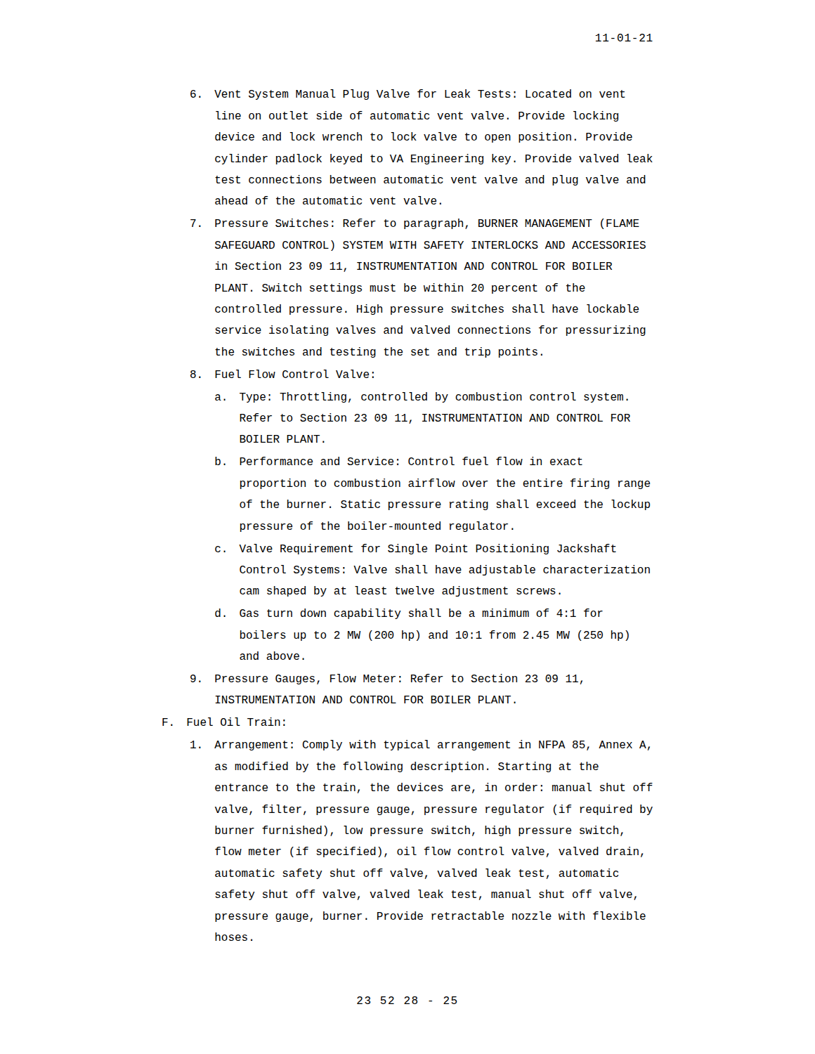11-01-21
6. Vent System Manual Plug Valve for Leak Tests: Located on vent line on outlet side of automatic vent valve. Provide locking device and lock wrench to lock valve to open position. Provide cylinder padlock keyed to VA Engineering key. Provide valved leak test connections between automatic vent valve and plug valve and ahead of the automatic vent valve.
7. Pressure Switches: Refer to paragraph, BURNER MANAGEMENT (FLAME SAFEGUARD CONTROL) SYSTEM WITH SAFETY INTERLOCKS AND ACCESSORIES in Section 23 09 11, INSTRUMENTATION AND CONTROL FOR BOILER PLANT. Switch settings must be within 20 percent of the controlled pressure. High pressure switches shall have lockable service isolating valves and valved connections for pressurizing the switches and testing the set and trip points.
8. Fuel Flow Control Valve:
a. Type: Throttling, controlled by combustion control system. Refer to Section 23 09 11, INSTRUMENTATION AND CONTROL FOR BOILER PLANT.
b. Performance and Service: Control fuel flow in exact proportion to combustion airflow over the entire firing range of the burner. Static pressure rating shall exceed the lockup pressure of the boiler-mounted regulator.
c. Valve Requirement for Single Point Positioning Jackshaft Control Systems: Valve shall have adjustable characterization cam shaped by at least twelve adjustment screws.
d. Gas turn down capability shall be a minimum of 4:1 for boilers up to 2 MW (200 hp) and 10:1 from 2.45 MW (250 hp) and above.
9. Pressure Gauges, Flow Meter: Refer to Section 23 09 11, INSTRUMENTATION AND CONTROL FOR BOILER PLANT.
F. Fuel Oil Train:
1. Arrangement: Comply with typical arrangement in NFPA 85, Annex A, as modified by the following description. Starting at the entrance to the train, the devices are, in order: manual shut off valve, filter, pressure gauge, pressure regulator (if required by burner furnished), low pressure switch, high pressure switch, flow meter (if specified), oil flow control valve, valved drain, automatic safety shut off valve, valved leak test, automatic safety shut off valve, valved leak test, manual shut off valve, pressure gauge, burner. Provide retractable nozzle with flexible hoses.
23 52 28 - 25